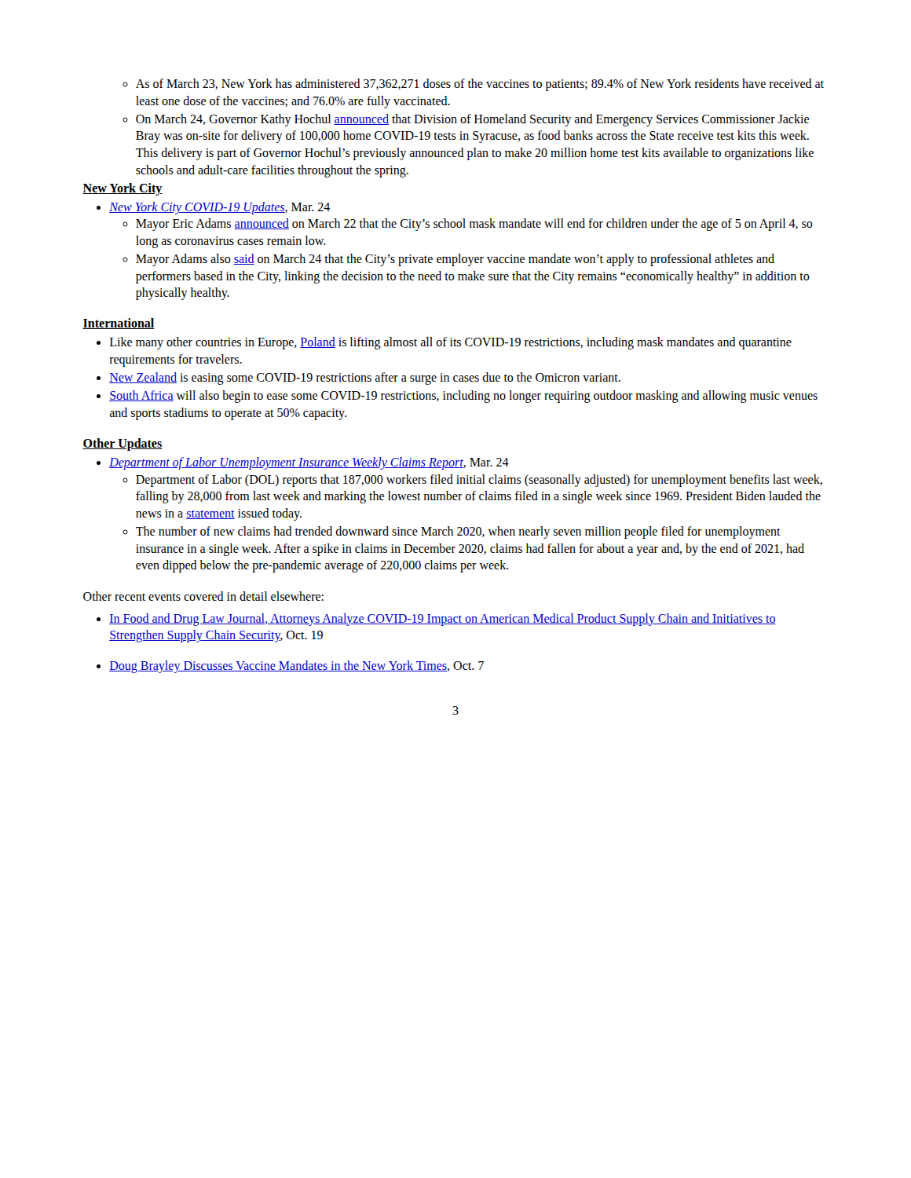As of March 23, New York has administered 37,362,271 doses of the vaccines to patients; 89.4% of New York residents have received at least one dose of the vaccines; and 76.0% are fully vaccinated.
On March 24, Governor Kathy Hochul announced that Division of Homeland Security and Emergency Services Commissioner Jackie Bray was on-site for delivery of 100,000 home COVID-19 tests in Syracuse, as food banks across the State receive test kits this week. This delivery is part of Governor Hochul’s previously announced plan to make 20 million home test kits available to organizations like schools and adult-care facilities throughout the spring.
New York City
New York City COVID-19 Updates, Mar. 24
Mayor Eric Adams announced on March 22 that the City’s school mask mandate will end for children under the age of 5 on April 4, so long as coronavirus cases remain low.
Mayor Adams also said on March 24 that the City’s private employer vaccine mandate won’t apply to professional athletes and performers based in the City, linking the decision to the need to make sure that the City remains “economically healthy” in addition to physically healthy.
International
Like many other countries in Europe, Poland is lifting almost all of its COVID-19 restrictions, including mask mandates and quarantine requirements for travelers.
New Zealand is easing some COVID-19 restrictions after a surge in cases due to the Omicron variant.
South Africa will also begin to ease some COVID-19 restrictions, including no longer requiring outdoor masking and allowing music venues and sports stadiums to operate at 50% capacity.
Other Updates
Department of Labor Unemployment Insurance Weekly Claims Report, Mar. 24
Department of Labor (DOL) reports that 187,000 workers filed initial claims (seasonally adjusted) for unemployment benefits last week, falling by 28,000 from last week and marking the lowest number of claims filed in a single week since 1969. President Biden lauded the news in a statement issued today.
The number of new claims had trended downward since March 2020, when nearly seven million people filed for unemployment insurance in a single week. After a spike in claims in December 2020, claims had fallen for about a year and, by the end of 2021, had even dipped below the pre-pandemic average of 220,000 claims per week.
Other recent events covered in detail elsewhere:
In Food and Drug Law Journal, Attorneys Analyze COVID-19 Impact on American Medical Product Supply Chain and Initiatives to Strengthen Supply Chain Security, Oct. 19
Doug Brayley Discusses Vaccine Mandates in the New York Times, Oct. 7
3